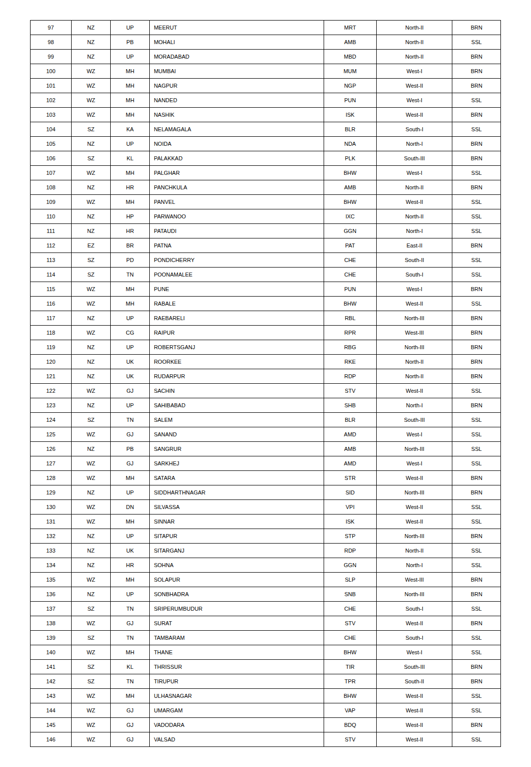| 97 | NZ | UP | MEERUT | MRT | North-II | BRN |
| 98 | NZ | PB | MOHALI | AMB | North-II | SSL |
| 99 | NZ | UP | MORADABAD | MBD | North-II | BRN |
| 100 | WZ | MH | MUMBAI | MUM | West-I | BRN |
| 101 | WZ | MH | NAGPUR | NGP | West-II | BRN |
| 102 | WZ | MH | NANDED | PUN | West-I | SSL |
| 103 | WZ | MH | NASHIK | ISK | West-II | BRN |
| 104 | SZ | KA | NELAMAGALA | BLR | South-I | SSL |
| 105 | NZ | UP | NOIDA | NDA | North-I | BRN |
| 106 | SZ | KL | PALAKKAD | PLK | South-III | BRN |
| 107 | WZ | MH | PALGHAR | BHW | West-I | SSL |
| 108 | NZ | HR | PANCHKULA | AMB | North-II | BRN |
| 109 | WZ | MH | PANVEL | BHW | West-II | SSL |
| 110 | NZ | HP | PARWANOO | IXC | North-II | SSL |
| 111 | NZ | HR | PATAUDI | GGN | North-I | SSL |
| 112 | EZ | BR | PATNA | PAT | East-II | BRN |
| 113 | SZ | PD | PONDICHERRY | CHE | South-II | SSL |
| 114 | SZ | TN | POONAMALEE | CHE | South-I | SSL |
| 115 | WZ | MH | PUNE | PUN | West-I | BRN |
| 116 | WZ | MH | RABALE | BHW | West-II | SSL |
| 117 | NZ | UP | RAEBARELI | RBL | North-III | BRN |
| 118 | WZ | CG | RAIPUR | RPR | West-III | BRN |
| 119 | NZ | UP | ROBERTSGANJ | RBG | North-III | BRN |
| 120 | NZ | UK | ROORKEE | RKE | North-II | BRN |
| 121 | NZ | UK | RUDARPUR | RDP | North-II | BRN |
| 122 | WZ | GJ | SACHIN | STV | West-II | SSL |
| 123 | NZ | UP | SAHIBABAD | SHB | North-I | BRN |
| 124 | SZ | TN | SALEM | BLR | South-III | SSL |
| 125 | WZ | GJ | SANAND | AMD | West-I | SSL |
| 126 | NZ | PB | SANGRUR | AMB | North-III | SSL |
| 127 | WZ | GJ | SARKHEJ | AMD | West-I | SSL |
| 128 | WZ | MH | SATARA | STR | West-II | BRN |
| 129 | NZ | UP | SIDDHARTHNAGAR | SID | North-III | BRN |
| 130 | WZ | DN | SILVASSA | VPI | West-II | SSL |
| 131 | WZ | MH | SINNAR | ISK | West-II | SSL |
| 132 | NZ | UP | SITAPUR | STP | North-III | BRN |
| 133 | NZ | UK | SITARGANJ | RDP | North-II | SSL |
| 134 | NZ | HR | SOHNA | GGN | North-I | SSL |
| 135 | WZ | MH | SOLAPUR | SLP | West-III | BRN |
| 136 | NZ | UP | SONBHADRA | SNB | North-III | BRN |
| 137 | SZ | TN | SRIPERUMBUDUR | CHE | South-I | SSL |
| 138 | WZ | GJ | SURAT | STV | West-II | BRN |
| 139 | SZ | TN | TAMBARAM | CHE | South-I | SSL |
| 140 | WZ | MH | THANE | BHW | West-I | SSL |
| 141 | SZ | KL | THRISSUR | TIR | South-III | BRN |
| 142 | SZ | TN | TIRUPUR | TPR | South-II | BRN |
| 143 | WZ | MH | ULHASNAGAR | BHW | West-II | SSL |
| 144 | WZ | GJ | UMARGAM | VAP | West-II | SSL |
| 145 | WZ | GJ | VADODARA | BDQ | West-II | BRN |
| 146 | WZ | GJ | VALSAD | STV | West-II | SSL |